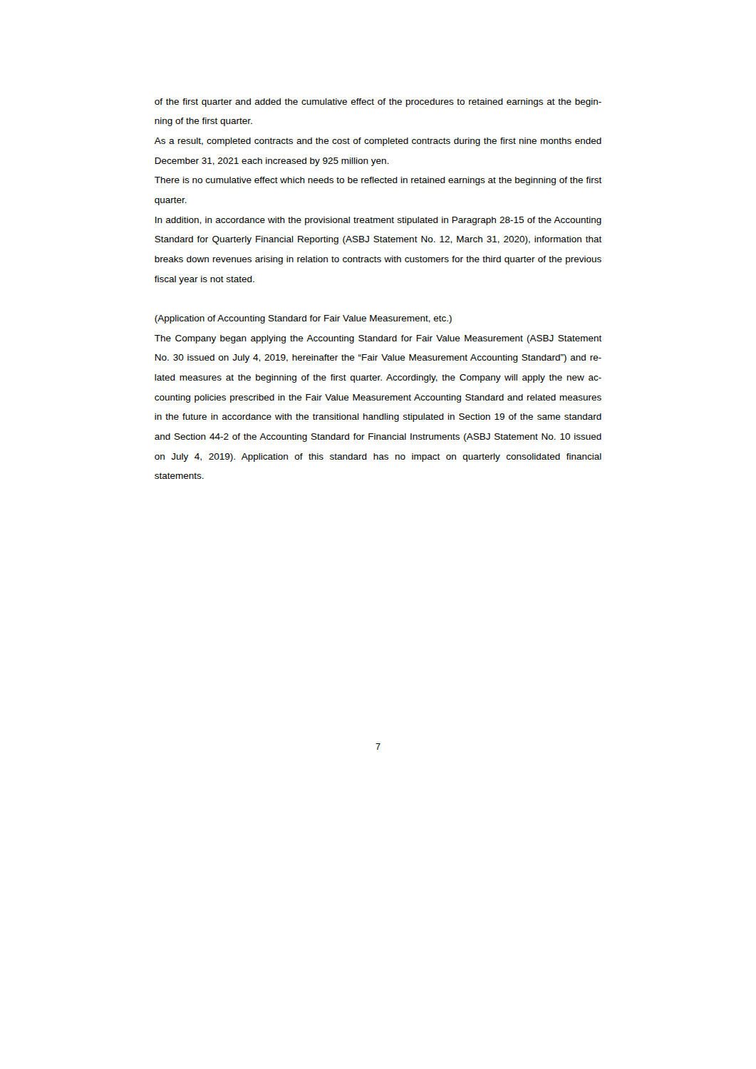of the first quarter and added the cumulative effect of the procedures to retained earnings at the beginning of the first quarter.
As a result, completed contracts and the cost of completed contracts during the first nine months ended December 31, 2021 each increased by 925 million yen.
There is no cumulative effect which needs to be reflected in retained earnings at the beginning of the first quarter.
In addition, in accordance with the provisional treatment stipulated in Paragraph 28-15 of the Accounting Standard for Quarterly Financial Reporting (ASBJ Statement No. 12, March 31, 2020), information that breaks down revenues arising in relation to contracts with customers for the third quarter of the previous fiscal year is not stated.
(Application of Accounting Standard for Fair Value Measurement, etc.)
The Company began applying the Accounting Standard for Fair Value Measurement (ASBJ Statement No. 30 issued on July 4, 2019, hereinafter the “Fair Value Measurement Accounting Standard”) and related measures at the beginning of the first quarter. Accordingly, the Company will apply the new accounting policies prescribed in the Fair Value Measurement Accounting Standard and related measures in the future in accordance with the transitional handling stipulated in Section 19 of the same standard and Section 44-2 of the Accounting Standard for Financial Instruments (ASBJ Statement No. 10 issued on July 4, 2019). Application of this standard has no impact on quarterly consolidated financial statements.
7